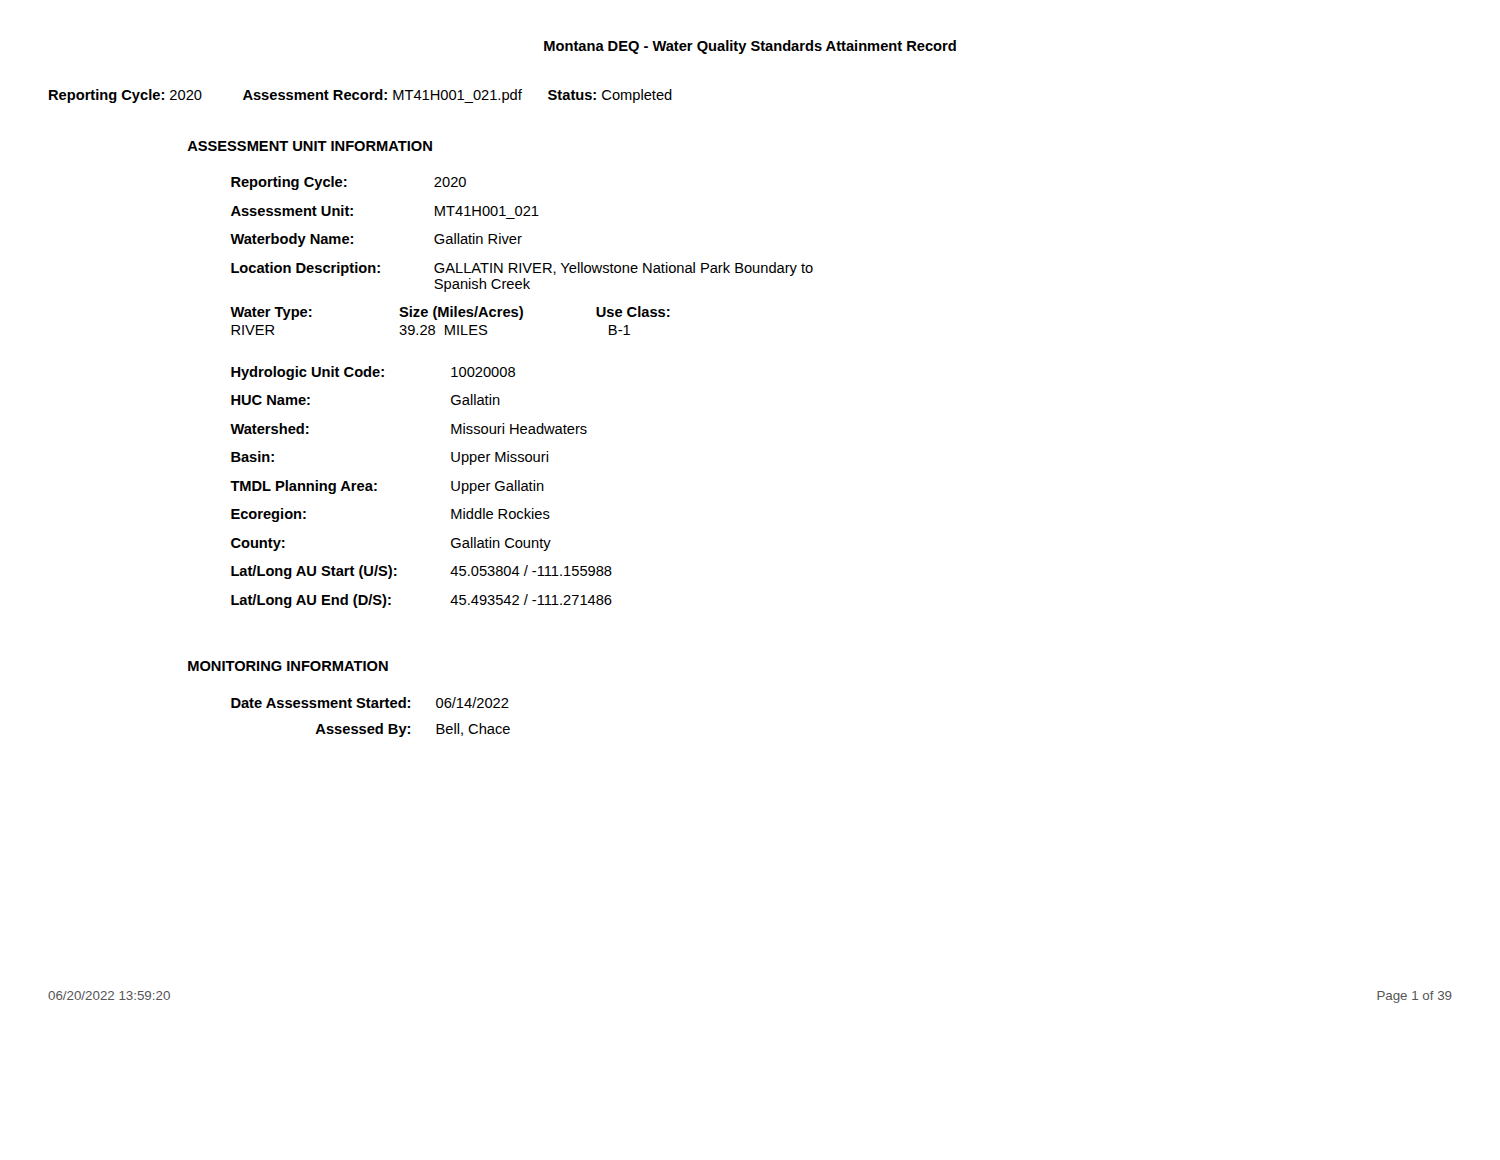Montana DEQ - Water Quality Standards Attainment Record
Reporting Cycle: 2020 Assessment Record: MT41H001_021.pdf Status: Completed
ASSESSMENT UNIT INFORMATION
| Reporting Cycle: | 2020 |
| Assessment Unit: | MT41H001_021 |
| Waterbody Name: | Gallatin River |
| Location Description: | GALLATIN RIVER, Yellowstone National Park Boundary to Spanish Creek |
| Water Type: | Size (Miles/Acres) | Use Class: |
| --- | --- | --- |
| RIVER | 39.28 MILES | B-1 |
| Hydrologic Unit Code: | 10020008 |
| HUC Name: | Gallatin |
| Watershed: | Missouri Headwaters |
| Basin: | Upper Missouri |
| TMDL Planning Area: | Upper Gallatin |
| Ecoregion: | Middle Rockies |
| County: | Gallatin County |
| Lat/Long AU Start (U/S): | 45.053804 / -111.155988 |
| Lat/Long AU End (D/S): | 45.493542 / -111.271486 |
MONITORING INFORMATION
| Date Assessment Started: | 06/14/2022 |
| Assessed By: | Bell, Chace |
06/20/2022 13:59:20 Page 1 of 39